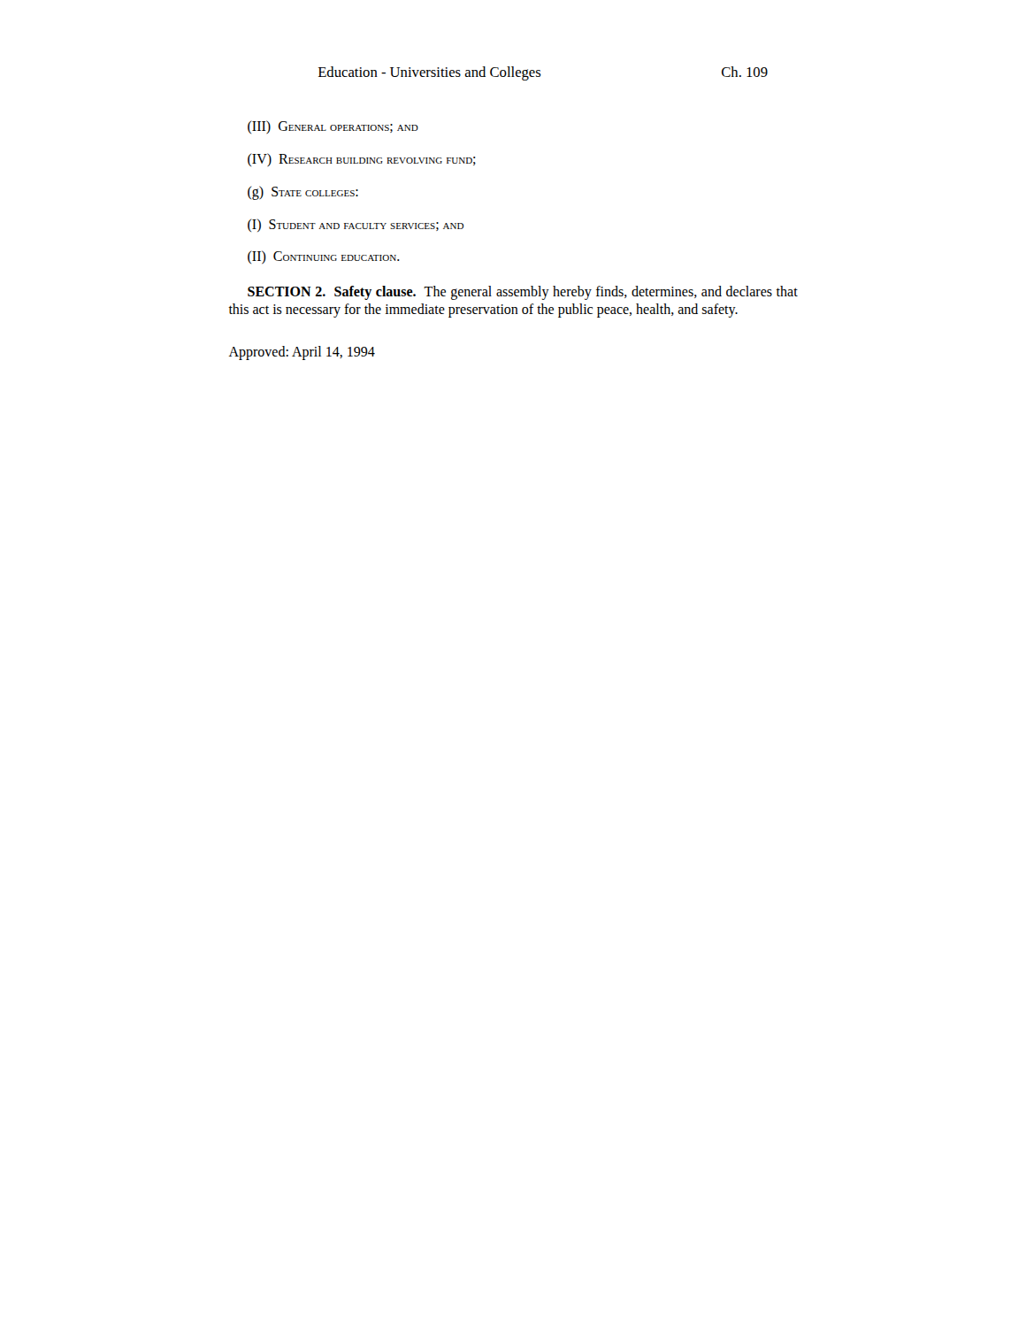Education - Universities and Colleges Ch. 109
(III) General operations; and
(IV) Research building revolving fund;
(g) State colleges:
(I) Student and faculty services; and
(II) Continuing education.
SECTION 2. Safety clause. The general assembly hereby finds, determines, and declares that this act is necessary for the immediate preservation of the public peace, health, and safety.
Approved: April 14, 1994